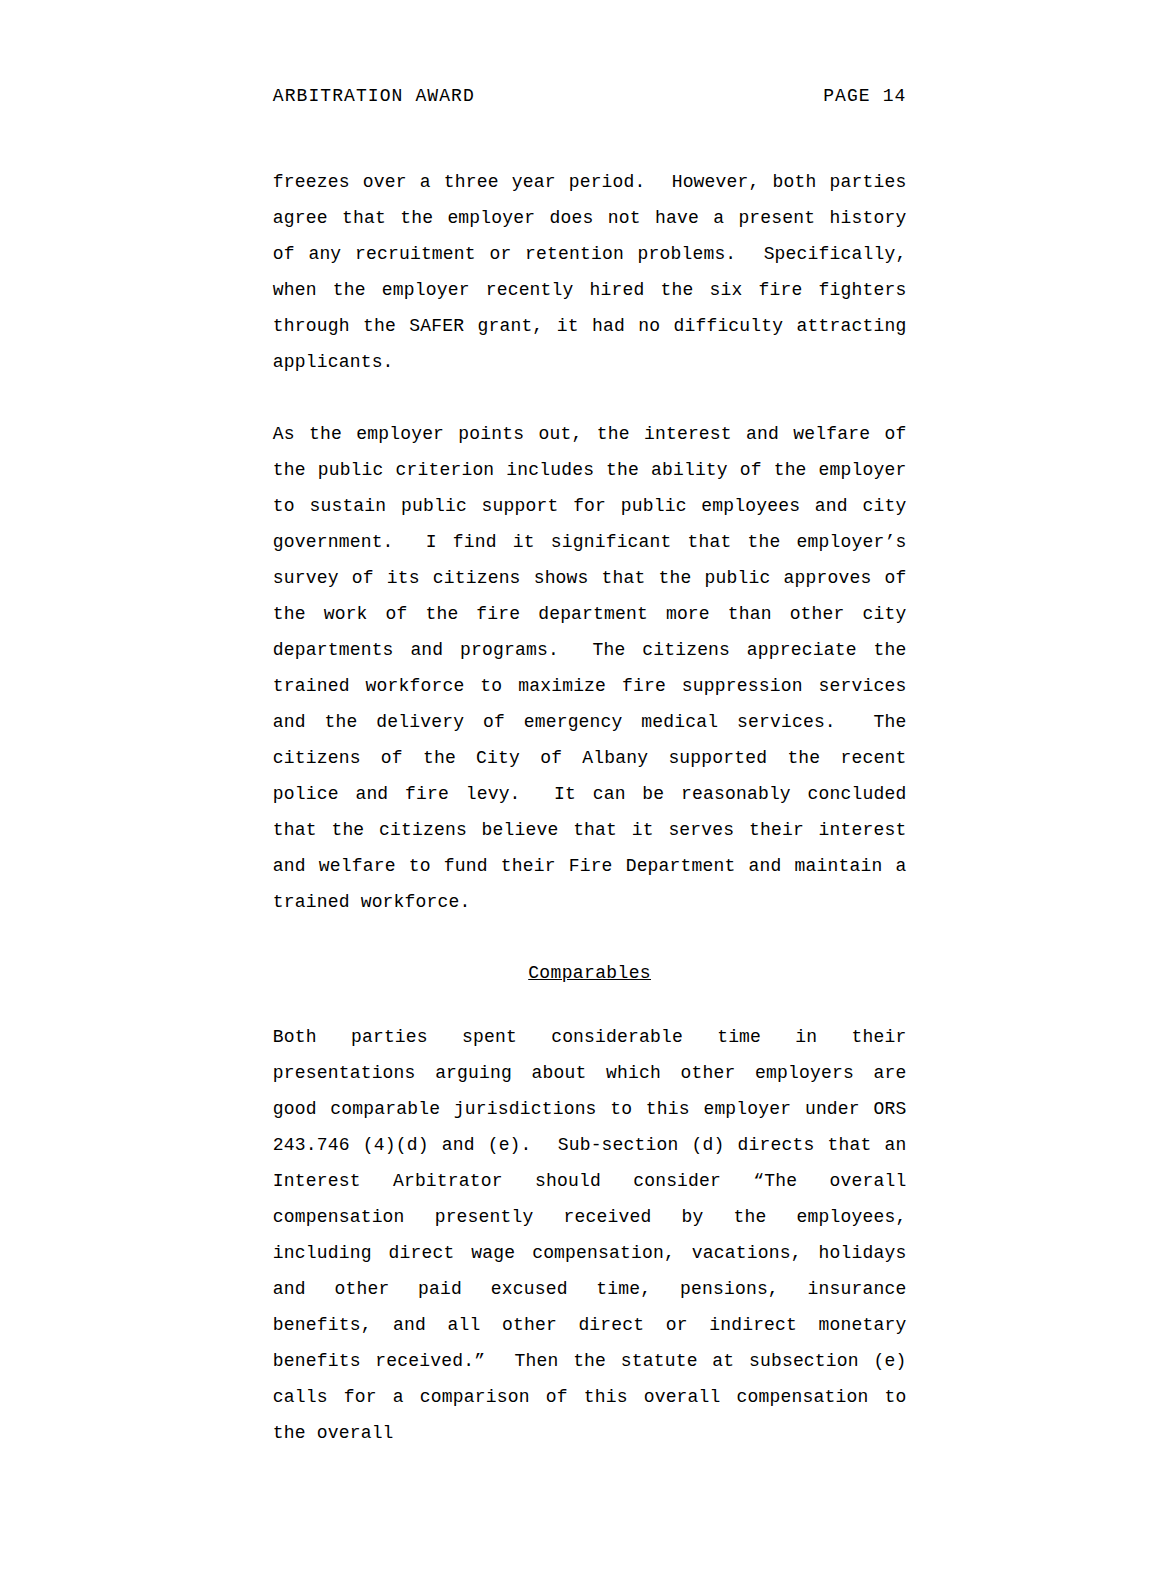ARBITRATION AWARD PAGE 14
freezes over a three year period. However, both parties agree that the employer does not have a present history of any recruitment or retention problems. Specifically, when the employer recently hired the six fire fighters through the SAFER grant, it had no difficulty attracting applicants.
As the employer points out, the interest and welfare of the public criterion includes the ability of the employer to sustain public support for public employees and city government. I find it significant that the employer’s survey of its citizens shows that the public approves of the work of the fire department more than other city departments and programs. The citizens appreciate the trained workforce to maximize fire suppression services and the delivery of emergency medical services. The citizens of the City of Albany supported the recent police and fire levy. It can be reasonably concluded that the citizens believe that it serves their interest and welfare to fund their Fire Department and maintain a trained workforce.
Comparables
Both parties spent considerable time in their presentations arguing about which other employers are good comparable jurisdictions to this employer under ORS 243.746 (4)(d) and (e). Sub-section (d) directs that an Interest Arbitrator should consider “The overall compensation presently received by the employees, including direct wage compensation, vacations, holidays and other paid excused time, pensions, insurance benefits, and all other direct or indirect monetary benefits received.” Then the statute at subsection (e) calls for a comparison of this overall compensation to the overall